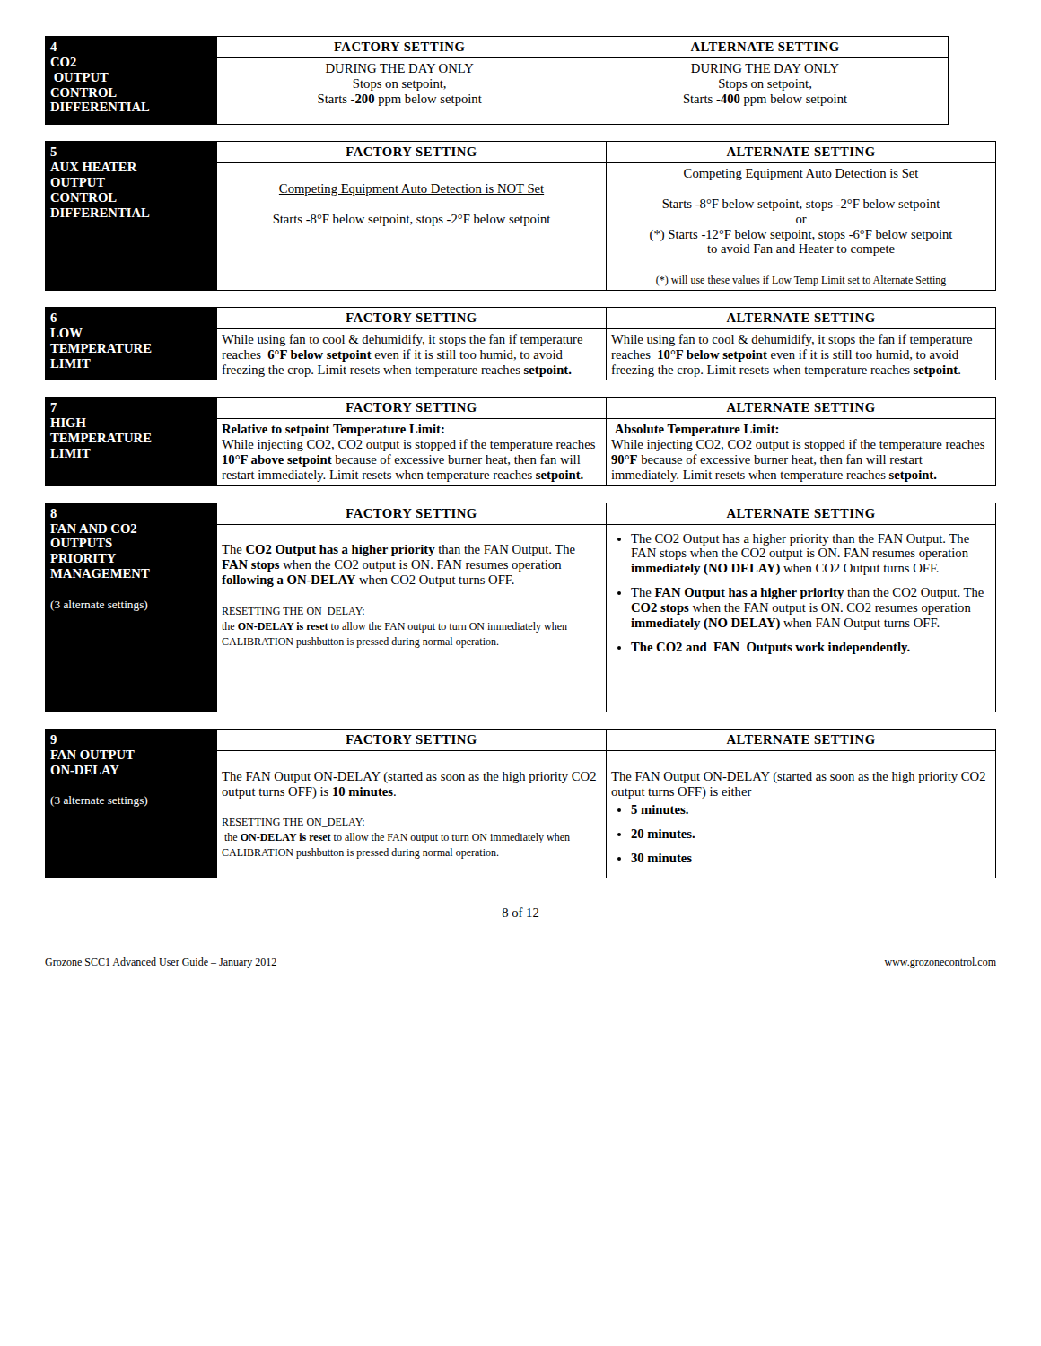| 4 CO2 OUTPUT CONTROL DIFFERENTIAL | FACTORY SETTING | ALTERNATE SETTING | |
| DURING THE DAY ONLY Stops on setpoint, Starts - 200 ppm below setpoint | DURING THE DAY ONLY Stops on setpoint, Starts - 400 ppm below setpoint | |
| 5 AUX HEATER OUTPUT CONTROL DIFFERENTIAL | FACTORY SETTING | ALTERNATE SETTING |
| Competing Equipment Auto Detection is NOT Set Starts -8°F below setpoint, stops -2°F below setpoint | Competing Equipment Auto Detection is Set Starts -8°F below setpoint, stops -2°F below setpoint or (*) Starts -12°F below setpoint, stops -6°F below setpoint to avoid Fan and Heater to compete (*) will use these values if Low Temp Limit set to Alternate Setting |
| 6 LOW TEMPERATURE LIMIT | FACTORY SETTING | ALTERNATE SETTING |
| While using fan to cool & dehumidify, it stops the fan if temperature reaches 6°F below setpoint even if it is still too humid, to avoid freezing the crop. Limit resets when temperature reaches setpoint. | While using fan to cool & dehumidify, it stops the fan if temperature reaches 10°F below setpoint even if it is still too humid, to avoid freezing the crop. Limit resets when temperature reaches setpoint . |
| 7 HIGH TEMPERATURE LIMIT | FACTORY SETTING | ALTERNATE SETTING |
| Relative to setpoint Temperature Limit: While injecting CO2, CO2 output is stopped if the temperature reaches 10°F above setpoint because of excessive burner heat, then fan will restart immediately. Limit resets when temperature reaches setpoint. | Absolute Temperature Limit: While injecting CO2, CO2 output is stopped if the temperature reaches 90°F because of excessive burner heat, then fan will restart immediately. Limit resets when temperature reaches setpoint. |
| 8 FAN AND CO2 OUTPUTS PRIORITY MANAGEMENT (3 alternate settings) | FACTORY SETTING | ALTERNATE SETTING |
| The CO2 Output has a higher priority than the FAN Output. The FAN stops when the CO2 output is ON. FAN resumes operation following a ON-DELAY when CO2 Output turns OFF. RESETTING THE ON_DELAY: the ON-DELAY is reset to allow the FAN output to turn ON immediately when CALIBRATION pushbutton is pressed during normal operation. | The CO2 Output has a higher priority than the FAN Output. The FAN stops when the CO2 output is ON. FAN resumes operation immediately (NO DELAY) when CO2 Output turns OFF. The FAN Output has a higher priority than the CO2 Output. The CO2 stops when the FAN output is ON. CO2 resumes operation immediately (NO DELAY) when FAN Output turns OFF. The CO2 and FAN Outputs work independently. |
| 9 FAN OUTPUT ON-DELAY (3 alternate settings) | FACTORY SETTING | ALTERNATE SETTING |
| The FAN Output ON-DELAY (started as soon as the high priority CO2 output turns OFF) is 10 minutes . RESETTING THE ON_DELAY: the ON-DELAY is reset to allow the FAN output to turn ON immediately when CALIBRATION pushbutton is pressed during normal operation. | The FAN Output ON-DELAY (started as soon as the high priority CO2 output turns OFF) is either 5 minutes. 20 minutes. 30 minutes |
8 of 12
Grozone SCC1 Advanced User Guide – January 2012 www.grozonecontrol.com